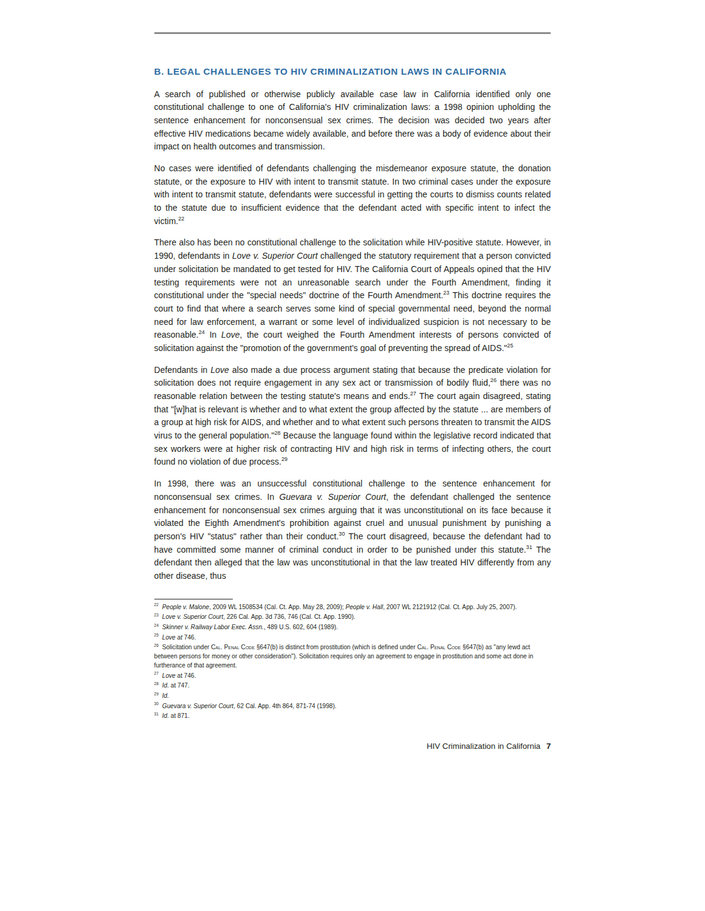B. Legal Challenges to HIV Criminalization Laws in California
A search of published or otherwise publicly available case law in California identified only one constitutional challenge to one of California's HIV criminalization laws: a 1998 opinion upholding the sentence enhancement for nonconsensual sex crimes. The decision was decided two years after effective HIV medications became widely available, and before there was a body of evidence about their impact on health outcomes and transmission.
No cases were identified of defendants challenging the misdemeanor exposure statute, the donation statute, or the exposure to HIV with intent to transmit statute. In two criminal cases under the exposure with intent to transmit statute, defendants were successful in getting the courts to dismiss counts related to the statute due to insufficient evidence that the defendant acted with specific intent to infect the victim.22
There also has been no constitutional challenge to the solicitation while HIV-positive statute. However, in 1990, defendants in Love v. Superior Court challenged the statutory requirement that a person convicted under solicitation be mandated to get tested for HIV. The California Court of Appeals opined that the HIV testing requirements were not an unreasonable search under the Fourth Amendment, finding it constitutional under the "special needs" doctrine of the Fourth Amendment.23 This doctrine requires the court to find that where a search serves some kind of special governmental need, beyond the normal need for law enforcement, a warrant or some level of individualized suspicion is not necessary to be reasonable.24 In Love, the court weighed the Fourth Amendment interests of persons convicted of solicitation against the "promotion of the government's goal of preventing the spread of AIDS."25
Defendants in Love also made a due process argument stating that because the predicate violation for solicitation does not require engagement in any sex act or transmission of bodily fluid,26 there was no reasonable relation between the testing statute's means and ends.27 The court again disagreed, stating that "[w]hat is relevant is whether and to what extent the group affected by the statute ... are members of a group at high risk for AIDS, and whether and to what extent such persons threaten to transmit the AIDS virus to the general population."28 Because the language found within the legislative record indicated that sex workers were at higher risk of contracting HIV and high risk in terms of infecting others, the court found no violation of due process.29
In 1998, there was an unsuccessful constitutional challenge to the sentence enhancement for nonconsensual sex crimes. In Guevara v. Superior Court, the defendant challenged the sentence enhancement for nonconsensual sex crimes arguing that it was unconstitutional on its face because it violated the Eighth Amendment's prohibition against cruel and unusual punishment by punishing a person's HIV "status" rather than their conduct.30 The court disagreed, because the defendant had to have committed some manner of criminal conduct in order to be punished under this statute.31 The defendant then alleged that the law was unconstitutional in that the law treated HIV differently from any other disease, thus
22 People v. Malone, 2009 WL 1508534 (Cal. Ct. App. May 28, 2009); People v. Hall, 2007 WL 2121912 (Cal. Ct. App. July 25, 2007).
23 Love v. Superior Court, 226 Cal. App. 3d 736, 746 (Cal. Ct. App. 1990).
24 Skinner v. Railway Labor Exec. Assn., 489 U.S. 602, 604 (1989).
25 Love at 746.
26 Solicitation under Cal. Penal Code §647(b) is distinct from prostitution (which is defined under Cal. Penal Code §647(b) as "any lewd act between persons for money or other consideration"). Solicitation requires only an agreement to engage in prostitution and some act done in furtherance of that agreement.
27 Love at 746.
28 Id. at 747.
29 Id.
30 Guevara v. Superior Court, 62 Cal. App. 4th 864, 871-74 (1998).
31 Id. at 871.
HIV Criminalization in California 7